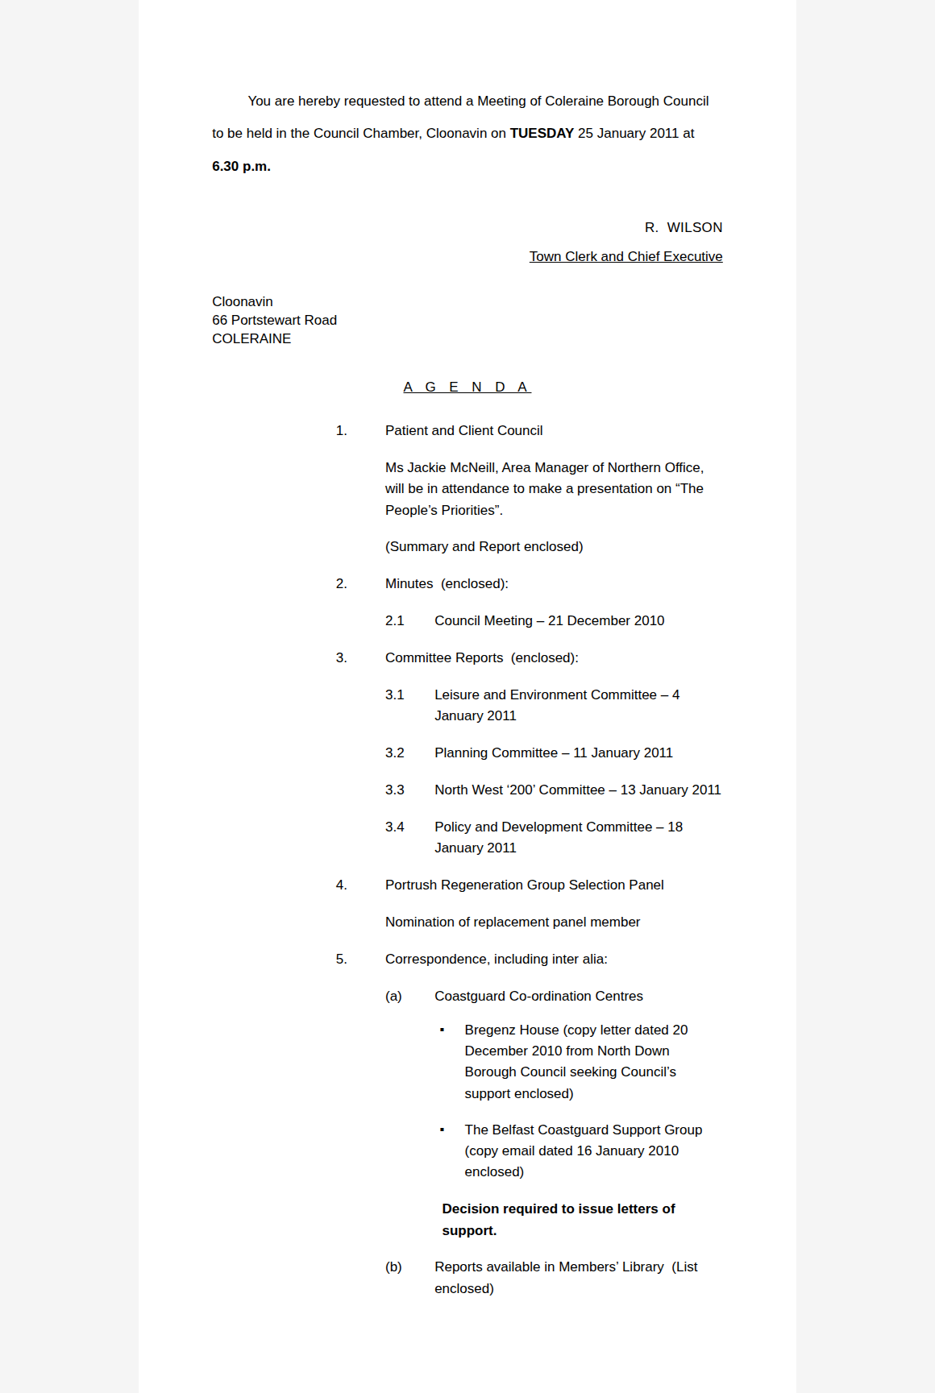You are hereby requested to attend a Meeting of Coleraine Borough Council to be held in the Council Chamber, Cloonavin on TUESDAY 25 January 2011 at 6.30 p.m.
R. WILSON
Town Clerk and Chief Executive
Cloonavin
66 Portstewart Road
COLERAINE
A G E N D A
1.
Patient and Client Council
Ms Jackie McNeill, Area Manager of Northern Office, will be in attendance to make a presentation on “The People’s Priorities”.
(Summary and Report enclosed)
2.
Minutes (enclosed):
2.1 Council Meeting – 21 December 2010
3.
Committee Reports (enclosed):
3.1 Leisure and Environment Committee – 4 January 2011
3.2 Planning Committee – 11 January 2011
3.3 North West ‘200’ Committee – 13 January 2011
3.4 Policy and Development Committee – 18 January 2011
4.
Portrush Regeneration Group Selection Panel
Nomination of replacement panel member
5.
Correspondence, including inter alia:
(a) Coastguard Co-ordination Centres
Bregenz House (copy letter dated 20 December 2010 from North Down Borough Council seeking Council’s support enclosed)
The Belfast Coastguard Support Group (copy email dated 16 January 2010 enclosed)
Decision required to issue letters of support.
(b) Reports available in Members’ Library (List enclosed)